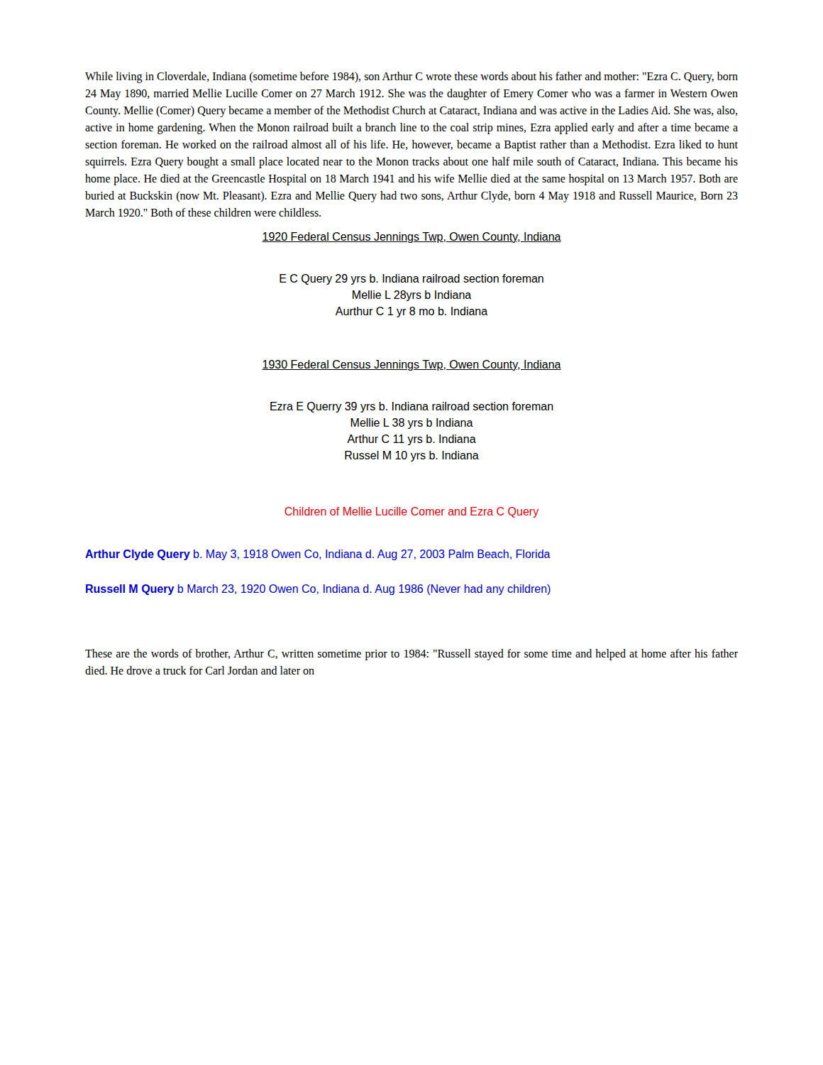While living in Cloverdale, Indiana (sometime before 1984), son Arthur C wrote these words about his father and mother: "Ezra C. Query, born 24 May 1890, married Mellie Lucille Comer on 27 March 1912. She was the daughter of Emery Comer who was a farmer in Western Owen County. Mellie (Comer) Query became a member of the Methodist Church at Cataract, Indiana and was active in the Ladies Aid. She was, also, active in home gardening. When the Monon railroad built a branch line to the coal strip mines, Ezra applied early and after a time became a section foreman. He worked on the railroad almost all of his life. He, however, became a Baptist rather than a Methodist. Ezra liked to hunt squirrels. Ezra Query bought a small place located near to the Monon tracks about one half mile south of Cataract, Indiana. This became his home place. He died at the Greencastle Hospital on 18 March 1941 and his wife Mellie died at the same hospital on 13 March 1957. Both are buried at Buckskin (now Mt. Pleasant). Ezra and Mellie Query had two sons, Arthur Clyde, born 4 May 1918 and Russell Maurice, Born 23 March 1920." Both of these children were childless.
1920 Federal Census Jennings Twp, Owen County, Indiana
E C Query 29 yrs b. Indiana railroad section foreman
Mellie L 28yrs b Indiana
Aurthur C 1 yr 8 mo b. Indiana
1930 Federal Census Jennings Twp, Owen County, Indiana
Ezra E Querry 39 yrs b. Indiana railroad section foreman
Mellie L 38 yrs b Indiana
Arthur C 11 yrs b. Indiana
Russel M 10 yrs b. Indiana
Children of Mellie Lucille Comer and Ezra C Query
Arthur Clyde Query b. May 3, 1918 Owen Co, Indiana d. Aug 27, 2003 Palm Beach, Florida
Russell M Query b March 23, 1920 Owen Co, Indiana d. Aug 1986 (Never had any children)
These are the words of brother, Arthur C, written sometime prior to 1984: "Russell stayed for some time and helped at home after his father died. He drove a truck for Carl Jordan and later on